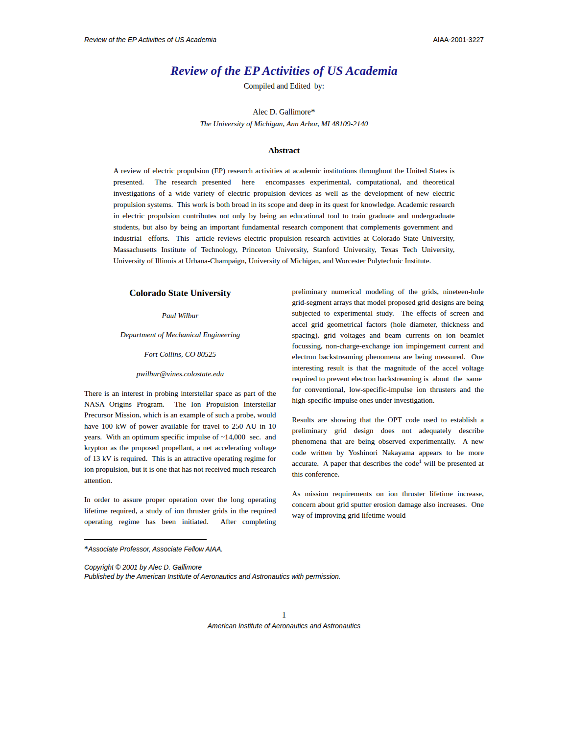Review of the EP Activities of US Academia AIAA-2001-3227
Review of the EP Activities of US Academia
Compiled and Edited by:
Alec D. Gallimore*
The University of Michigan, Ann Arbor, MI 48109-2140
Abstract
A review of electric propulsion (EP) research activities at academic institutions throughout the United States is presented. The research presented here encompasses experimental, computational, and theoretical investigations of a wide variety of electric propulsion devices as well as the development of new electric propulsion systems. This work is both broad in its scope and deep in its quest for knowledge. Academic research in electric propulsion contributes not only by being an educational tool to train graduate and undergraduate students, but also by being an important fundamental research component that complements government and industrial efforts. This article reviews electric propulsion research activities at Colorado State University, Massachusetts Institute of Technology, Princeton University, Stanford University, Texas Tech University, University of Illinois at Urbana-Champaign, University of Michigan, and Worcester Polytechnic Institute.
Colorado State University
Paul Wilbur
Department of Mechanical Engineering
Fort Collins, CO 80525
pwilbur@vines.colostate.edu
There is an interest in probing interstellar space as part of the NASA Origins Program. The Ion Propulsion Interstellar Precursor Mission, which is an example of such a probe, would have 100 kW of power available for travel to 250 AU in 10 years. With an optimum specific impulse of ~14,000 sec. and krypton as the proposed propellant, a net accelerating voltage of 13 kV is required. This is an attractive operating regime for ion propulsion, but it is one that has not received much research attention.
In order to assure proper operation over the long operating lifetime required, a study of ion thruster grids in the required operating regime has been initiated. After completing preliminary numerical modeling of the grids, nineteen-hole grid-segment arrays that model proposed grid designs are being subjected to experimental study. The effects of screen and accel grid geometrical factors (hole diameter, thickness and spacing), grid voltages and beam currents on ion beamlet focussing, non-charge-exchange ion impingement current and electron backstreaming phenomena are being measured. One interesting result is that the magnitude of the accel voltage required to prevent electron backstreaming is about the same for conventional, low-specific-impulse ion thrusters and the high-specific-impulse ones under investigation.
Results are showing that the OPT code used to establish a preliminary grid design does not adequately describe phenomena that are being observed experimentally. A new code written by Yoshinori Nakayama appears to be more accurate. A paper that describes the code1 will be presented at this conference.
As mission requirements on ion thruster lifetime increase, concern about grid sputter erosion damage also increases. One way of improving grid lifetime would
*Associate Professor, Associate Fellow AIAA.
Copyright © 2001 by Alec D. Gallimore
Published by the American Institute of Aeronautics and Astronautics with permission.
1
American Institute of Aeronautics and Astronautics